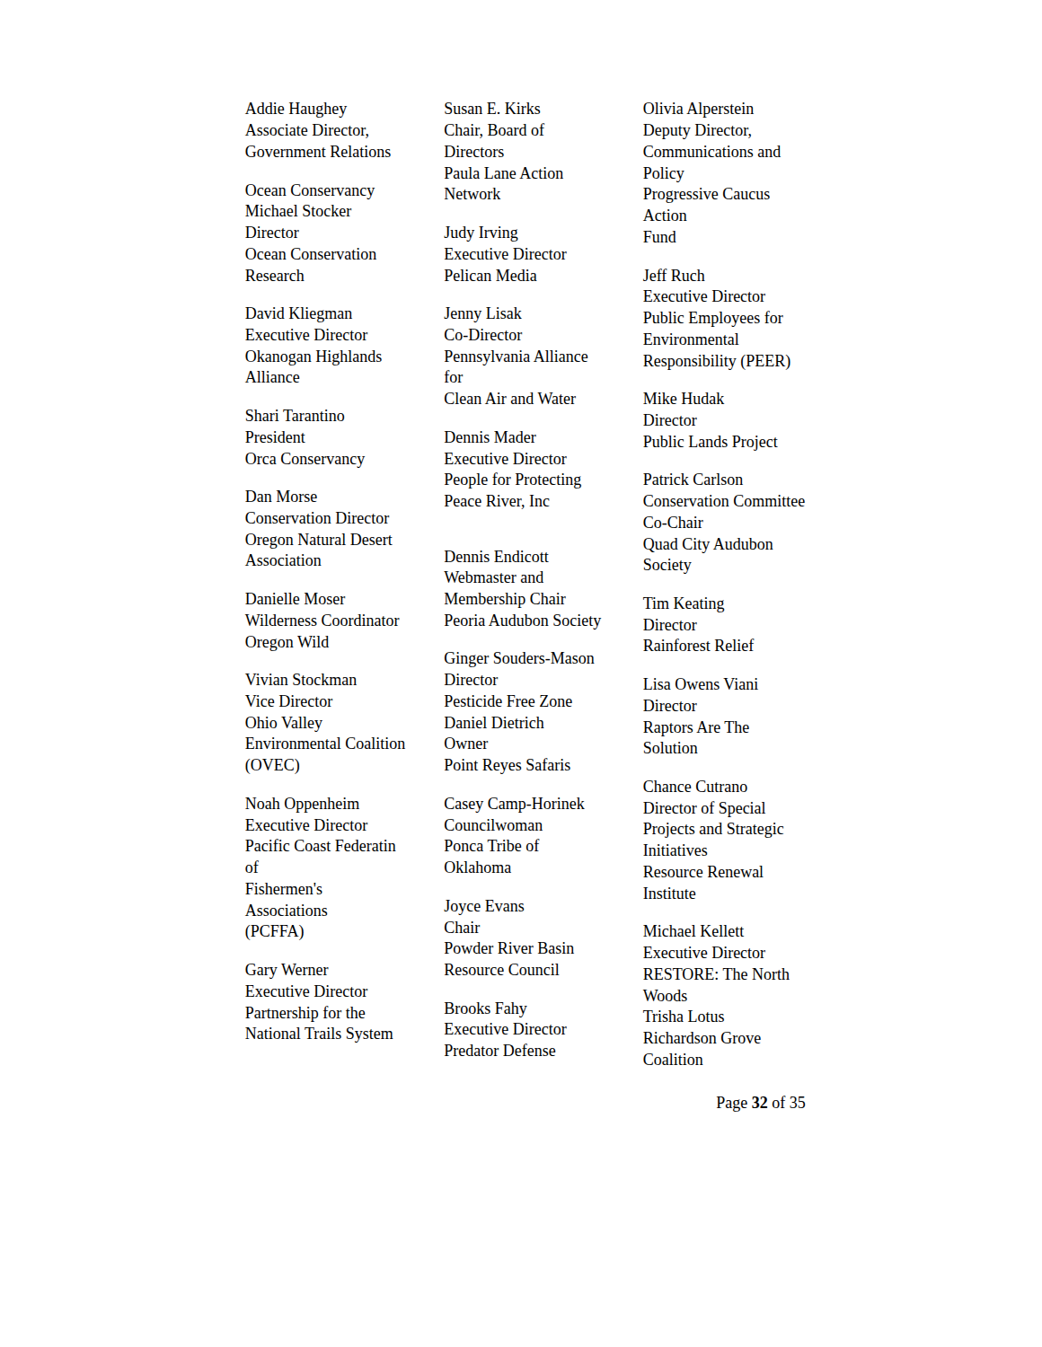Addie Haughey
Associate Director,
Government Relations
Ocean Conservancy
Michael Stocker
Director
Ocean Conservation
Research
David Kliegman
Executive Director
Okanogan Highlands
Alliance
Shari Tarantino
President
Orca Conservancy
Dan Morse
Conservation Director
Oregon Natural Desert
Association
Danielle Moser
Wilderness Coordinator
Oregon Wild
Vivian Stockman
Vice Director
Ohio Valley
Environmental Coalition
(OVEC)
Noah Oppenheim
Executive Director
Pacific Coast Federatin of
Fishermen's Associations
(PCFFA)
Gary Werner
Executive Director
Partnership for the
National Trails System
Susan E. Kirks
Chair, Board of Directors
Paula Lane Action
Network
Judy Irving
Executive Director
Pelican Media
Jenny Lisak
Co-Director
Pennsylvania Alliance for
Clean Air and Water
Dennis Mader
Executive Director
People for Protecting
Peace River, Inc
Dennis Endicott
Webmaster and
Membership Chair
Peoria Audubon Society
Ginger Souders-Mason
Director
Pesticide Free Zone
Daniel Dietrich
Owner
Point Reyes Safaris
Casey Camp-Horinek
Councilwoman
Ponca Tribe of Oklahoma
Joyce Evans
Chair
Powder River Basin
Resource Council
Brooks Fahy
Executive Director
Predator Defense
Olivia Alperstein
Deputy Director,
Communications and
Policy
Progressive Caucus Action
Fund
Jeff Ruch
Executive Director
Public Employees for
Environmental
Responsibility (PEER)
Mike Hudak
Director
Public Lands Project
Patrick Carlson
Conservation Committee
Co-Chair
Quad City Audubon
Society
Tim Keating
Director
Rainforest Relief
Lisa Owens Viani
Director
Raptors Are The Solution
Chance Cutrano
Director of Special
Projects and Strategic
Initiatives
Resource Renewal Institute
Michael Kellett
Executive Director
RESTORE: The North
Woods
Trisha Lotus
Richardson Grove
Coalition
Page 32 of 35